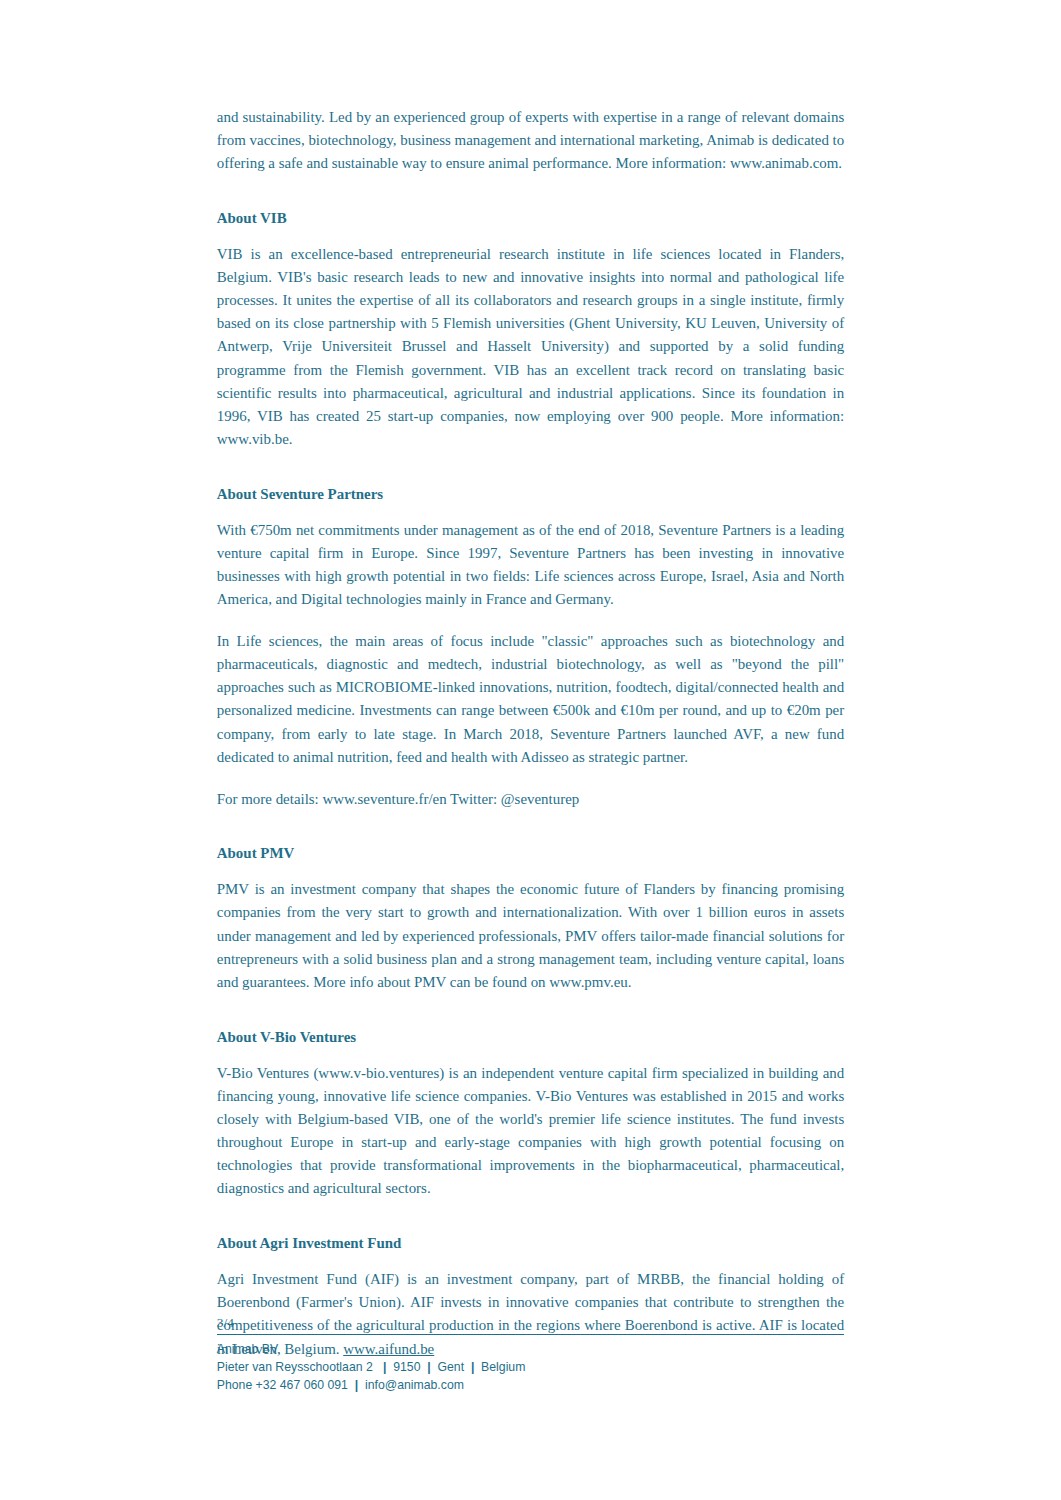and sustainability. Led by an experienced group of experts with expertise in a range of relevant domains from vaccines, biotechnology, business management and international marketing, Animab is dedicated to offering a safe and sustainable way to ensure animal performance. More information: www.animab.com.
About VIB
VIB is an excellence-based entrepreneurial research institute in life sciences located in Flanders, Belgium. VIB's basic research leads to new and innovative insights into normal and pathological life processes. It unites the expertise of all its collaborators and research groups in a single institute, firmly based on its close partnership with 5 Flemish universities (Ghent University, KU Leuven, University of Antwerp, Vrije Universiteit Brussel and Hasselt University) and supported by a solid funding programme from the Flemish government. VIB has an excellent track record on translating basic scientific results into pharmaceutical, agricultural and industrial applications. Since its foundation in 1996, VIB has created 25 start-up companies, now employing over 900 people. More information: www.vib.be.
About Seventure Partners
With €750m net commitments under management as of the end of 2018, Seventure Partners is a leading venture capital firm in Europe. Since 1997, Seventure Partners has been investing in innovative businesses with high growth potential in two fields: Life sciences across Europe, Israel, Asia and North America, and Digital technologies mainly in France and Germany.
In Life sciences, the main areas of focus include "classic" approaches such as biotechnology and pharmaceuticals, diagnostic and medtech, industrial biotechnology, as well as "beyond the pill" approaches such as MICROBIOME-linked innovations, nutrition, foodtech, digital/connected health and personalized medicine. Investments can range between €500k and €10m per round, and up to €20m per company, from early to late stage. In March 2018, Seventure Partners launched AVF, a new fund dedicated to animal nutrition, feed and health with Adisseo as strategic partner.
For more details: www.seventure.fr/en Twitter: @seventurep
About PMV
PMV is an investment company that shapes the economic future of Flanders by financing promising companies from the very start to growth and internationalization. With over 1 billion euros in assets under management and led by experienced professionals, PMV offers tailor-made financial solutions for entrepreneurs with a solid business plan and a strong management team, including venture capital, loans and guarantees. More info about PMV can be found on www.pmv.eu.
About V-Bio Ventures
V-Bio Ventures (www.v-bio.ventures) is an independent venture capital firm specialized in building and financing young, innovative life science companies. V-Bio Ventures was established in 2015 and works closely with Belgium-based VIB, one of the world's premier life science institutes. The fund invests throughout Europe in start-up and early-stage companies with high growth potential focusing on technologies that provide transformational improvements in the biopharmaceutical, pharmaceutical, diagnostics and agricultural sectors.
About Agri Investment Fund
Agri Investment Fund (AIF) is an investment company, part of MRBB, the financial holding of Boerenbond (Farmer's Union). AIF invests in innovative companies that contribute to strengthen the competitiveness of the agricultural production in the regions where Boerenbond is active. AIF is located in Leuven, Belgium. www.aifund.be
3/4
Animab BV
Pieter van Reysschootlaan 2 | 9150 | Gent | Belgium
Phone +32 467 060 091 | info@animab.com